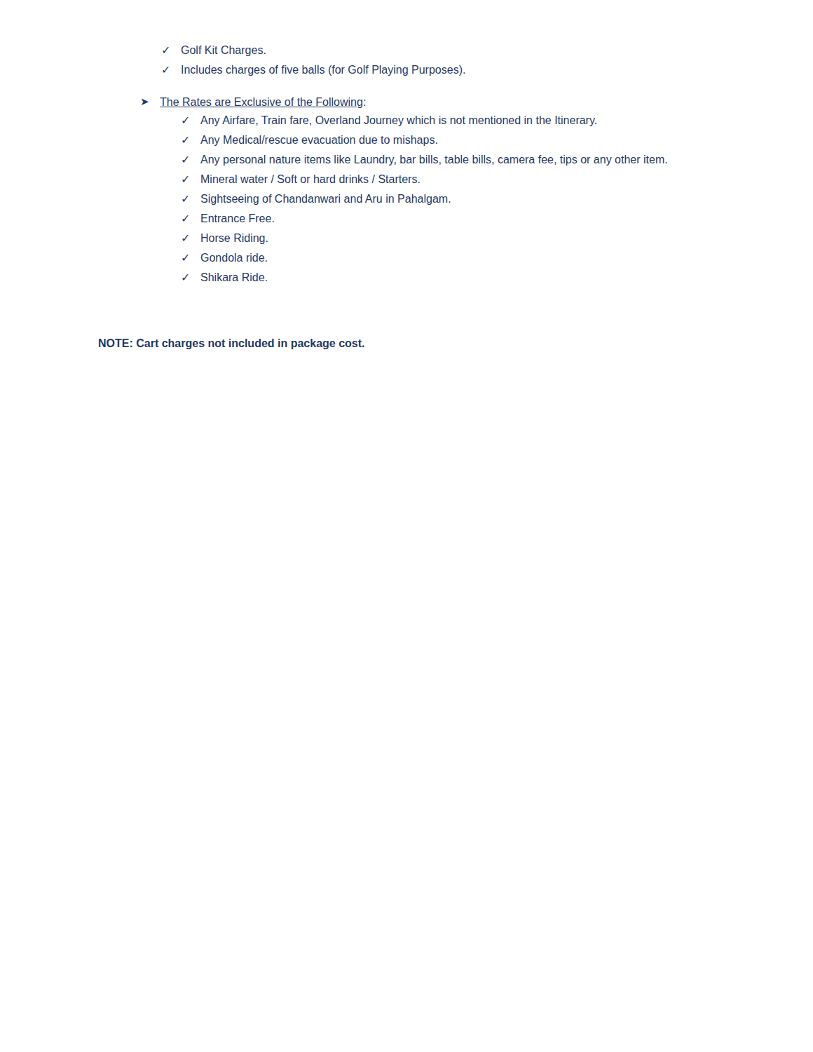Golf Kit Charges.
Includes charges of five balls (for Golf Playing Purposes).
The Rates are Exclusive of the Following:
Any Airfare, Train fare, Overland Journey which is not mentioned in the Itinerary.
Any Medical/rescue evacuation due to mishaps.
Any personal nature items like Laundry, bar bills, table bills, camera fee, tips or any other item.
Mineral water / Soft or hard drinks / Starters.
Sightseeing of Chandanwari and Aru in Pahalgam.
Entrance Free.
Horse Riding.
Gondola ride.
Shikara Ride.
NOTE: Cart charges not included in package cost.